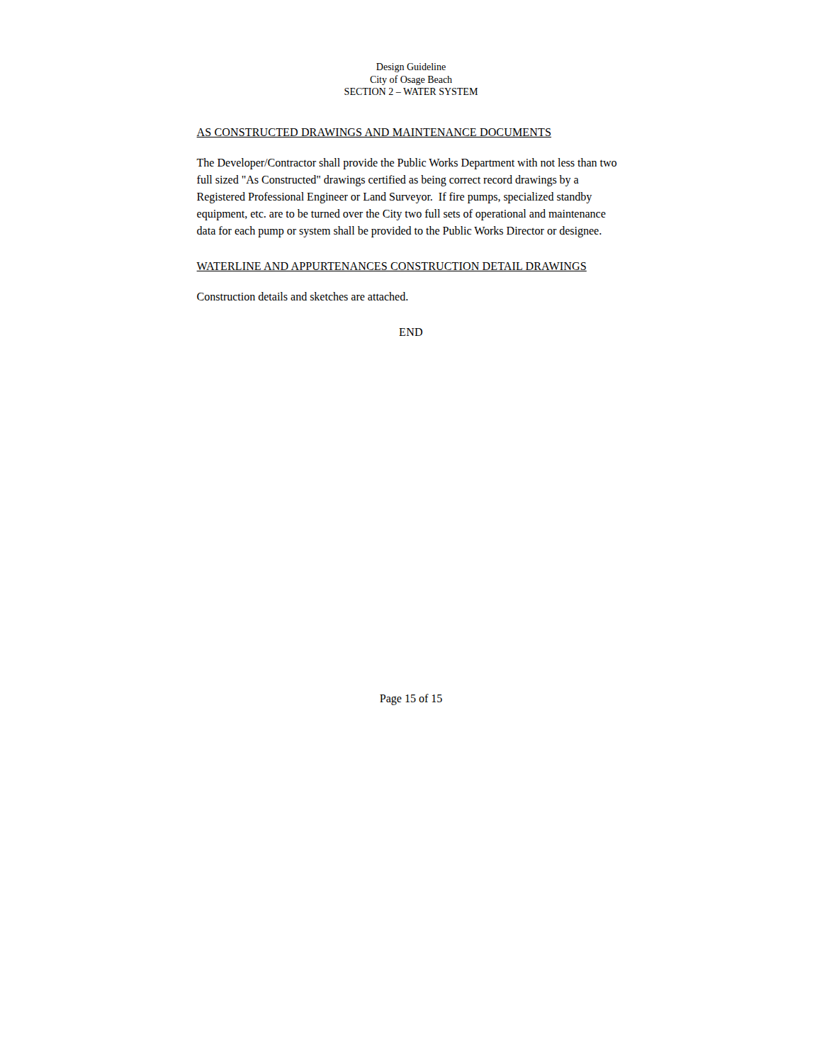Design Guideline City of Osage Beach SECTION 2 – WATER SYSTEM
AS CONSTRUCTED DRAWINGS AND MAINTENANCE DOCUMENTS
The Developer/Contractor shall provide the Public Works Department with not less than two full sized "As Constructed" drawings certified as being correct record drawings by a Registered Professional Engineer or Land Surveyor. If fire pumps, specialized standby equipment, etc. are to be turned over the City two full sets of operational and maintenance data for each pump or system shall be provided to the Public Works Director or designee.
WATERLINE AND APPURTENANCES CONSTRUCTION DETAIL DRAWINGS
Construction details and sketches are attached.
END
Page 15 of 15